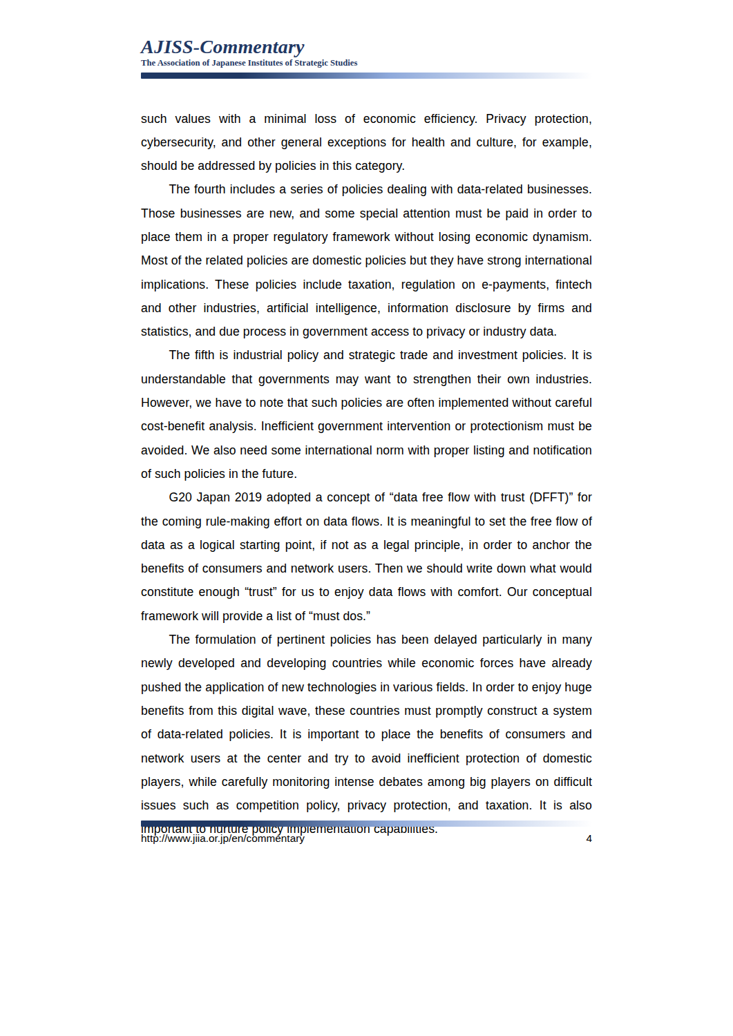AJISS-Commentary
The Association of Japanese Institutes of Strategic Studies
such values with a minimal loss of economic efficiency. Privacy protection, cybersecurity, and other general exceptions for health and culture, for example, should be addressed by policies in this category.
The fourth includes a series of policies dealing with data-related businesses. Those businesses are new, and some special attention must be paid in order to place them in a proper regulatory framework without losing economic dynamism. Most of the related policies are domestic policies but they have strong international implications. These policies include taxation, regulation on e-payments, fintech and other industries, artificial intelligence, information disclosure by firms and statistics, and due process in government access to privacy or industry data.
The fifth is industrial policy and strategic trade and investment policies. It is understandable that governments may want to strengthen their own industries. However, we have to note that such policies are often implemented without careful cost-benefit analysis. Inefficient government intervention or protectionism must be avoided. We also need some international norm with proper listing and notification of such policies in the future.
G20 Japan 2019 adopted a concept of “data free flow with trust (DFFT)” for the coming rule-making effort on data flows. It is meaningful to set the free flow of data as a logical starting point, if not as a legal principle, in order to anchor the benefits of consumers and network users. Then we should write down what would constitute enough “trust” for us to enjoy data flows with comfort. Our conceptual framework will provide a list of “must dos.”
The formulation of pertinent policies has been delayed particularly in many newly developed and developing countries while economic forces have already pushed the application of new technologies in various fields. In order to enjoy huge benefits from this digital wave, these countries must promptly construct a system of data-related policies. It is important to place the benefits of consumers and network users at the center and try to avoid inefficient protection of domestic players, while carefully monitoring intense debates among big players on difficult issues such as competition policy, privacy protection, and taxation. It is also important to nurture policy implementation capabilities.
http://www.jiia.or.jp/en/commentary 4